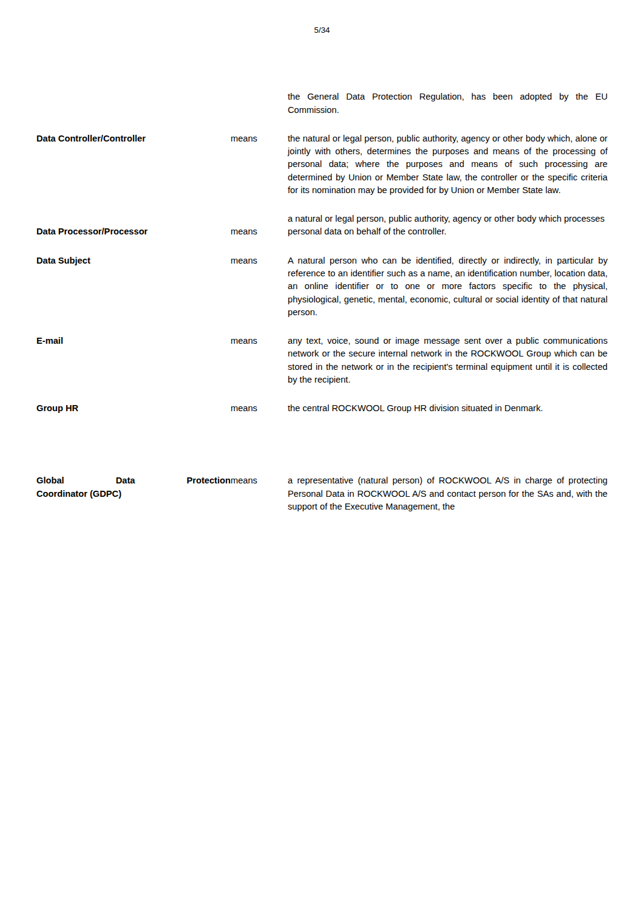5/34
| | | the General Data Protection Regulation, has been adopted by the EU Commission. |
| Data Controller/Controller | means | the natural or legal person, public authority, agency or other body which, alone or jointly with others, determines the purposes and means of the processing of personal data; where the purposes and means of such processing are determined by Union or Member State law, the controller or the specific criteria for its nomination may be provided for by Union or Member State law. |
| | | a natural or legal person, public authority, agency or other body which processes |
| Data Processor/Processor | means | personal data on behalf of the controller. |
| Data Subject | means | A natural person who can be identified, directly or indirectly, in particular by reference to an identifier such as a name, an identification number, location data, an online identifier or to one or more factors specific to the physical, physiological, genetic, mental, economic, cultural or social identity of that natural person. |
| E-mail | means | any text, voice, sound or image message sent over a public communications network or the secure internal network in the ROCKWOOL Group which can be stored in the network or in the recipient's terminal equipment until it is collected by the recipient. |
| Group HR | means | the central ROCKWOOL Group HR division situated in Denmark. |
| Global Data Protection Coordinator (GDPC) | means | a representative (natural person) of ROCKWOOL A/S in charge of protecting Personal Data in ROCKWOOL A/S and contact person for the SAs and, with the support of the Executive Management, the |